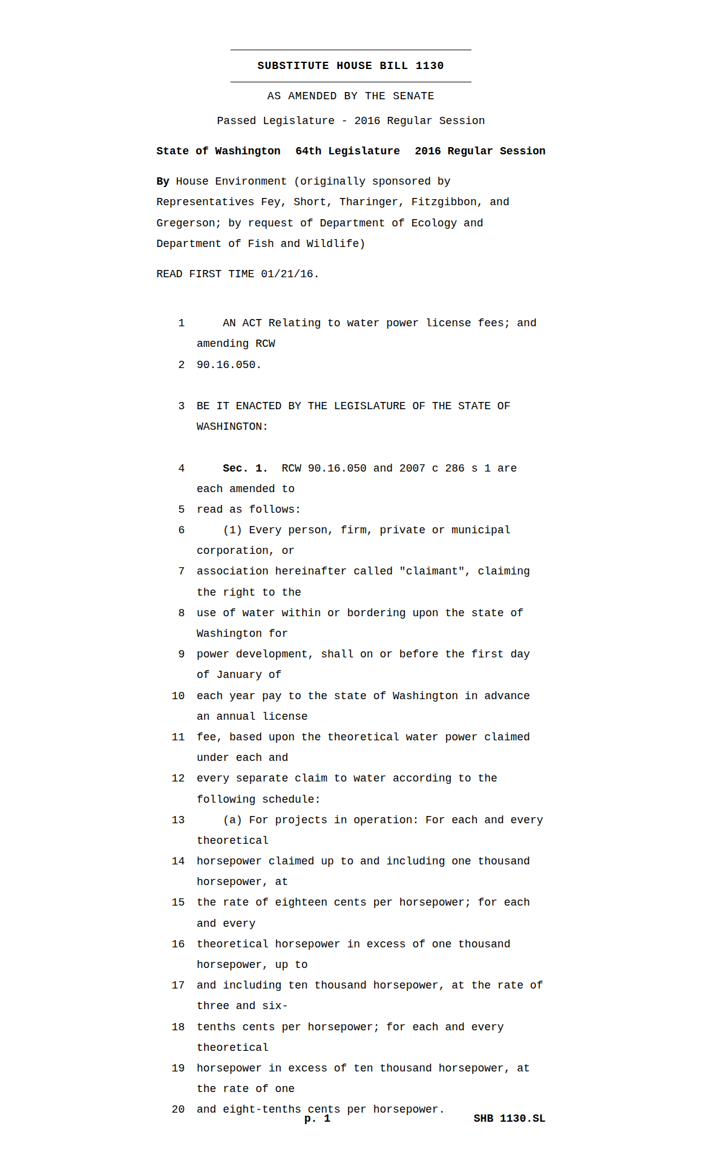SUBSTITUTE HOUSE BILL 1130
AS AMENDED BY THE SENATE
Passed Legislature - 2016 Regular Session
State of Washington 64th Legislature 2016 Regular Session
By House Environment (originally sponsored by Representatives Fey, Short, Tharinger, Fitzgibbon, and Gregerson; by request of Department of Ecology and Department of Fish and Wildlife)
READ FIRST TIME 01/21/16.
1 AN ACT Relating to water power license fees; and amending RCW
290.16.050.
3 BE IT ENACTED BY THE LEGISLATURE OF THE STATE OF WASHINGTON:
4 Sec. 1. RCW 90.16.050 and 2007 c 286 s 1 are each amended to
5 read as follows:
6 (1) Every person, firm, private or municipal corporation, or
7 association hereinafter called "claimant", claiming the right to the
8 use of water within or bordering upon the state of Washington for
9 power development, shall on or before the first day of January of
10 each year pay to the state of Washington in advance an annual license
11 fee, based upon the theoretical water power claimed under each and
12 every separate claim to water according to the following schedule:
13 (a) For projects in operation: For each and every theoretical
14 horsepower claimed up to and including one thousand horsepower, at
15 the rate of eighteen cents per horsepower; for each and every
16 theoretical horsepower in excess of one thousand horsepower, up to
17 and including ten thousand horsepower, at the rate of three and six-
18 tenths cents per horsepower; for each and every theoretical
19 horsepower in excess of ten thousand horsepower, at the rate of one
20 and eight-tenths cents per horsepower.
p. 1 SHB 1130.SL